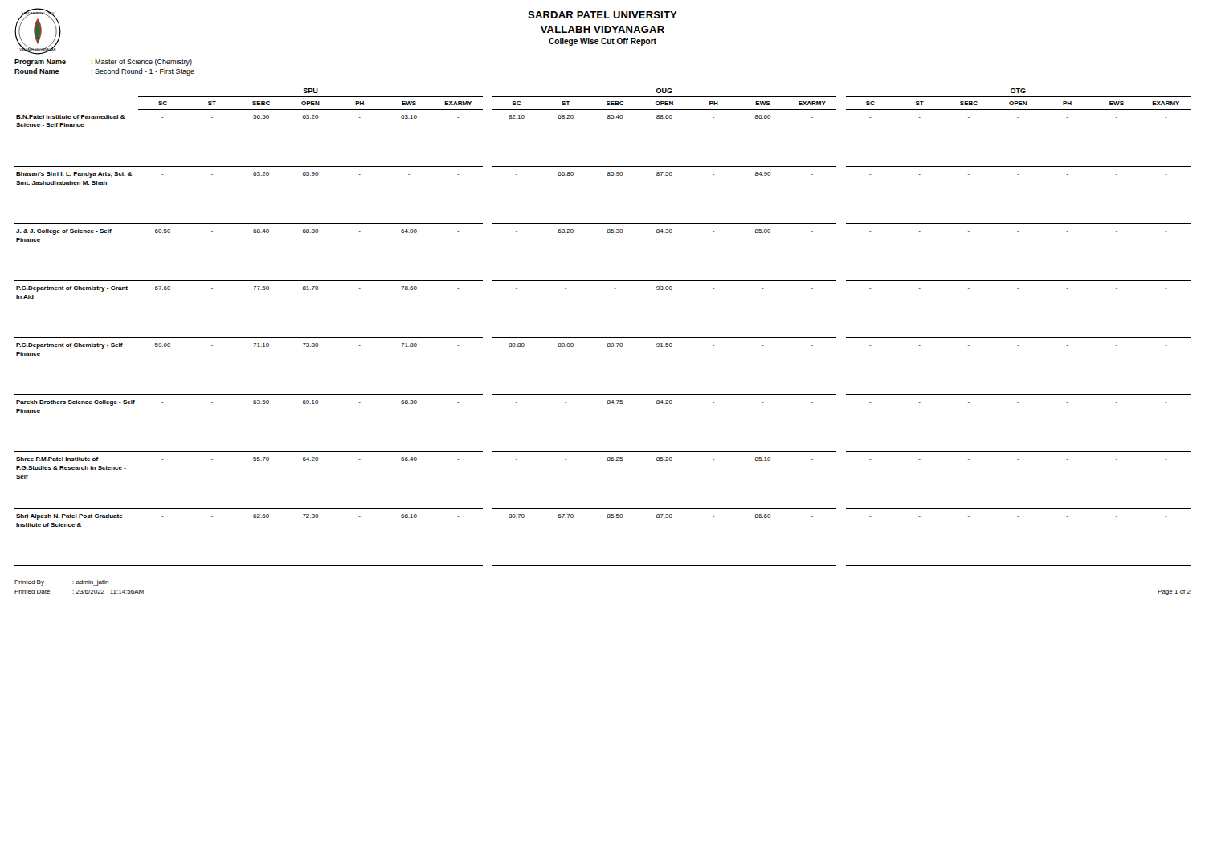SARDAR PATEL UNIVERSITY
VALLABH VIDYANAGAR
College Wise Cut Off Report
Program Name: Master of Science (Chemistry)
Round Name: Second Round - 1 - First Stage
| | SPU | | OUG | | OTG |
| --- | --- | --- | --- | --- | --- |
| SC | ST | SEBC | OPEN | PH | EWS | EXARMY | | SC | ST | SEBC | OPEN | PH | EWS | EXARMY | | SC | ST | SEBC | OPEN | PH | EWS | EXARMY |
| B.N.Patel Institute of Paramedical & Science - Self Finance | - | - | 56.50 | 63.20 | - | 63.10 | - | | 82.10 | 68.20 | 85.40 | 88.60 | - | 86.60 | - | | - | - | - | - | - | - | - |
| Bhavan's Shri I. L. Pandya Arts, Sci. & Smt. Jashodhabahen M. Shah | - | - | 63.20 | 65.90 | - | - | - | | - | 66.80 | 85.90 | 87.50 | - | 84.90 | - | | - | - | - | - | - | - | - |
| J. & J. College of Science - Self Finance | 60.50 | - | 68.40 | 68.80 | - | 64.00 | - | | - | 68.20 | 85.30 | 84.30 | - | 85.00 | - | | - | - | - | - | - | - | - |
| P.G.Department of Chemistry - Grant In Aid | 67.60 | - | 77.50 | 81.70 | - | 78.60 | - | | - | - | - | 93.00 | - | - | - | | - | - | - | - | - | - | - |
| P.G.Department of Chemistry - Self Finance | 59.00 | - | 71.10 | 73.80 | - | 71.80 | - | | 80.80 | 80.00 | 89.70 | 91.50 | - | - | - | | - | - | - | - | - | - | - |
| Parekh Brothers Science College - Self Finance | - | - | 63.50 | 69.10 | - | 68.30 | - | | - | - | 84.75 | 84.20 | - | - | - | | - | - | - | - | - | - | - |
| Shree P.M.Patel Institute of P.G.Studies & Research in Science - Self | - | - | 55.70 | 64.20 | - | 66.40 | - | | - | - | 86.25 | 85.20 | - | 85.10 | - | | - | - | - | - | - | - | - |
| Shri Alpesh N. Patel Post Graduate Institute of Science & | - | - | 62.60 | 72.30 | - | 68.10 | - | | 80.70 | 67.70 | 85.50 | 87.30 | - | 86.60 | - | | - | - | - | - | - | - | - |
Printed By: admin_jatin
Printed Date: 23/6/2022 11:14:56AM
Page 1 of 2